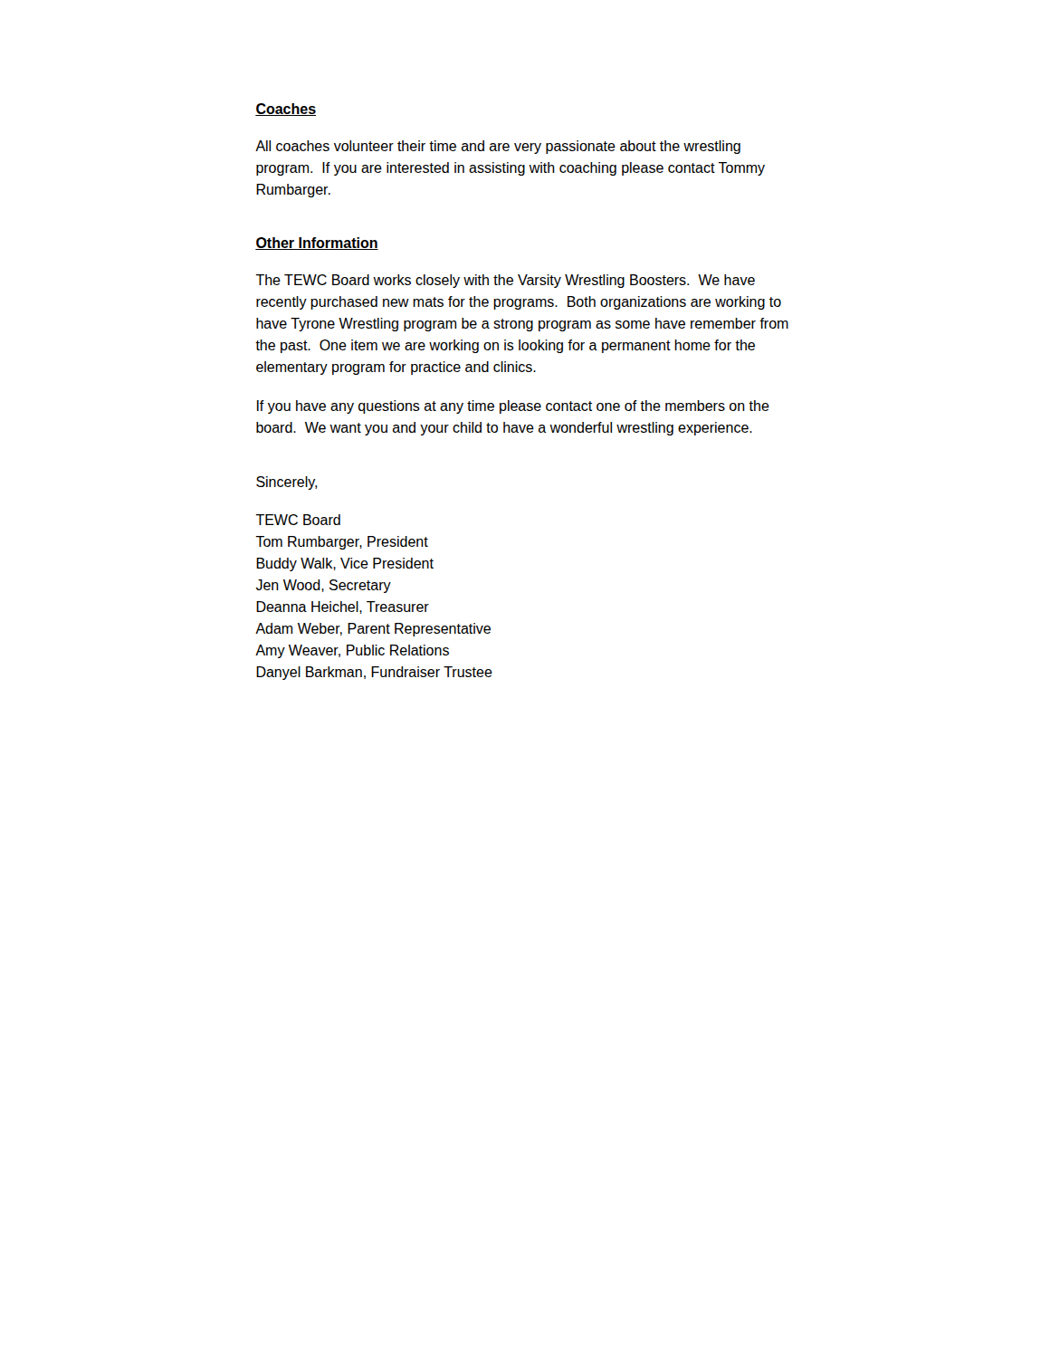Coaches
All coaches volunteer their time and are very passionate about the wrestling program. If you are interested in assisting with coaching please contact Tommy Rumbarger.
Other Information
The TEWC Board works closely with the Varsity Wrestling Boosters. We have recently purchased new mats for the programs. Both organizations are working to have Tyrone Wrestling program be a strong program as some have remember from the past. One item we are working on is looking for a permanent home for the elementary program for practice and clinics.
If you have any questions at any time please contact one of the members on the board. We want you and your child to have a wonderful wrestling experience.
Sincerely,
TEWC Board
Tom Rumbarger, President
Buddy Walk, Vice President
Jen Wood, Secretary
Deanna Heichel, Treasurer
Adam Weber, Parent Representative
Amy Weaver, Public Relations
Danyel Barkman, Fundraiser Trustee